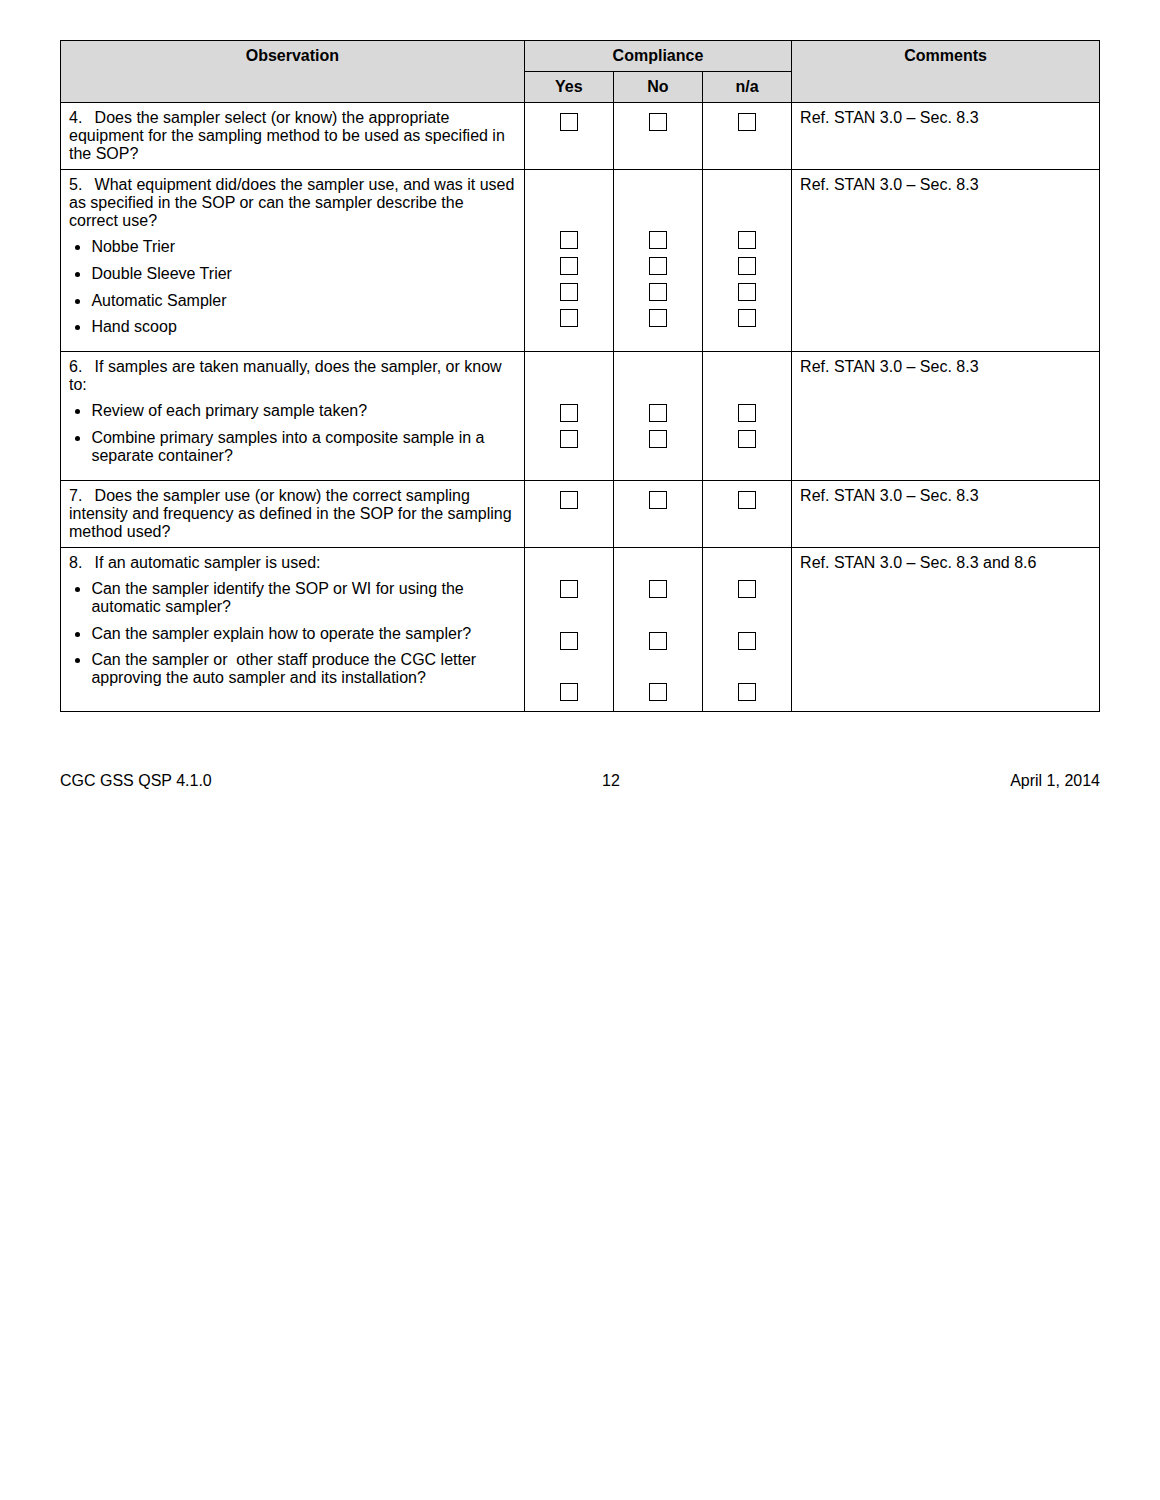| Observation | Compliance | Comments |
| --- | --- | --- |
| Yes | No | n/a |
| 4. Does the sampler select (or know) the appropriate equipment for the sampling method to be used as specified in the SOP? | | | | Ref. STAN 3.0 – Sec. 8.3 |
| 5. What equipment did/does the sampler use, and was it used as specified in the SOP or can the sampler describe the correct use? Nobbe Trier Double Sleeve Trier Automatic Sampler Hand scoop | | | | Ref. STAN 3.0 – Sec. 8.3 |
| 6. If samples are taken manually, does the sampler, or know to: Review of each primary sample taken? Combine primary samples into a composite sample in a separate container? | | | | Ref. STAN 3.0 – Sec. 8.3 |
| 7. Does the sampler use (or know) the correct sampling intensity and frequency as defined in the SOP for the sampling method used? | | | | Ref. STAN 3.0 – Sec. 8.3 |
| 8. If an automatic sampler is used: Can the sampler identify the SOP or WI for using the automatic sampler? Can the sampler explain how to operate the sampler? Can the sampler or other staff produce the CGC letter approving the auto sampler and its installation? | | | | Ref. STAN 3.0 – Sec. 8.3 and 8.6 |
CGC GSS QSP 4.1.0
12
April 1, 2014